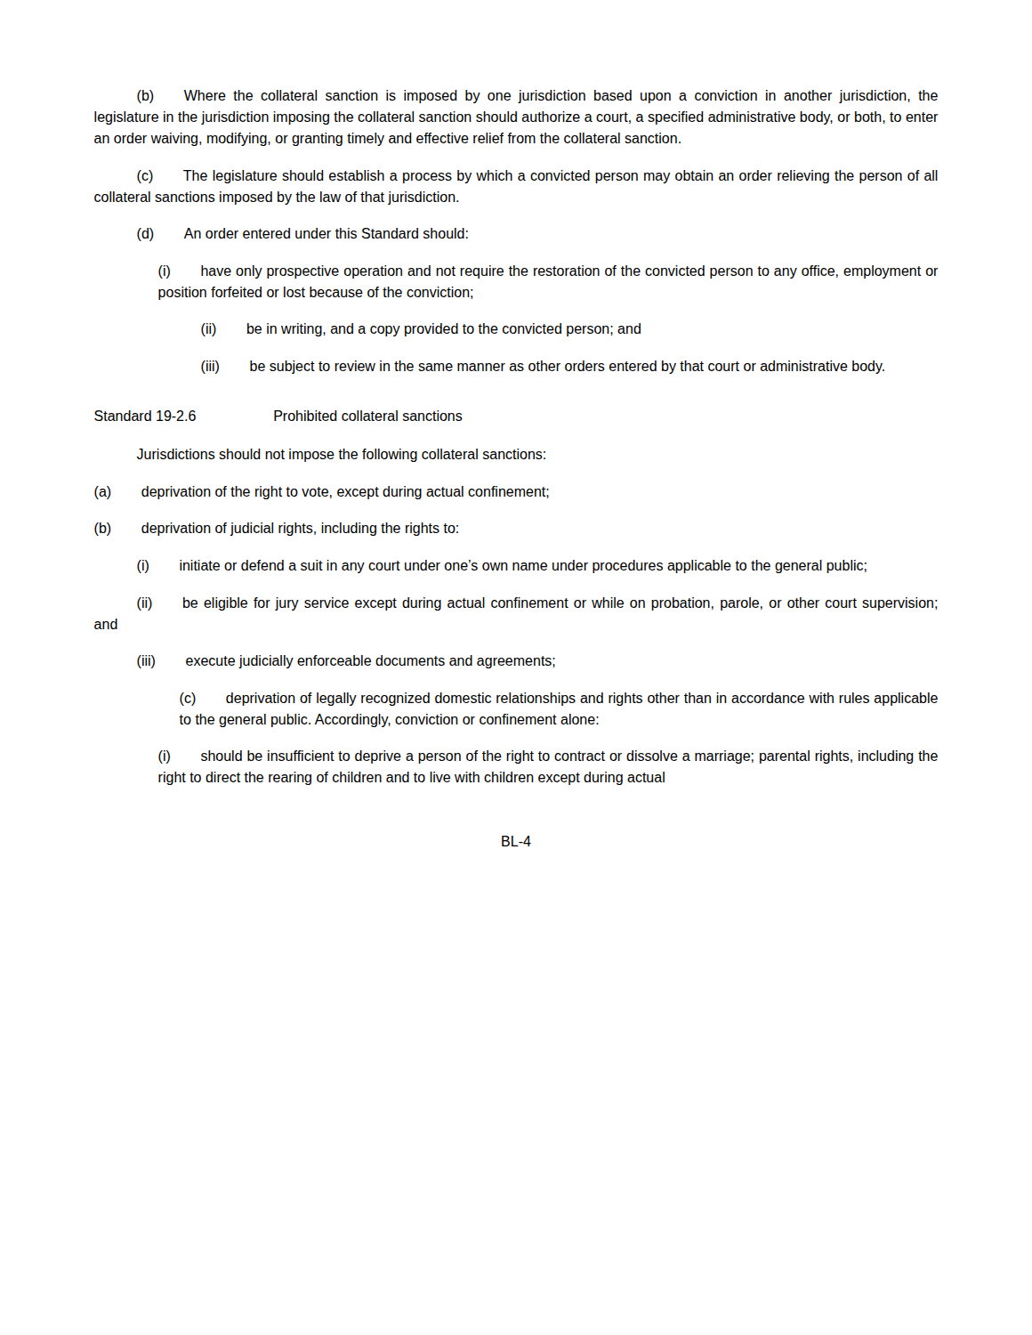(b) Where the collateral sanction is imposed by one jurisdiction based upon a conviction in another jurisdiction, the legislature in the jurisdiction imposing the collateral sanction should authorize a court, a specified administrative body, or both, to enter an order waiving, modifying, or granting timely and effective relief from the collateral sanction.
(c) The legislature should establish a process by which a convicted person may obtain an order relieving the person of all collateral sanctions imposed by the law of that jurisdiction.
(d) An order entered under this Standard should:
(i) have only prospective operation and not require the restoration of the convicted person to any office, employment or position forfeited or lost because of the conviction;
(ii) be in writing, and a copy provided to the convicted person; and
(iii) be subject to review in the same manner as other orders entered by that court or administrative body.
Standard 19-2.6 Prohibited collateral sanctions
Jurisdictions should not impose the following collateral sanctions:
(a) deprivation of the right to vote, except during actual confinement;
(b) deprivation of judicial rights, including the rights to:
(i) initiate or defend a suit in any court under one’s own name under procedures applicable to the general public;
(ii) be eligible for jury service except during actual confinement or while on probation, parole, or other court supervision; and
(iii) execute judicially enforceable documents and agreements;
(c) deprivation of legally recognized domestic relationships and rights other than in accordance with rules applicable to the general public. Accordingly, conviction or confinement alone:
(i) should be insufficient to deprive a person of the right to contract or dissolve a marriage; parental rights, including the right to direct the rearing of children and to live with children except during actual
BL-4